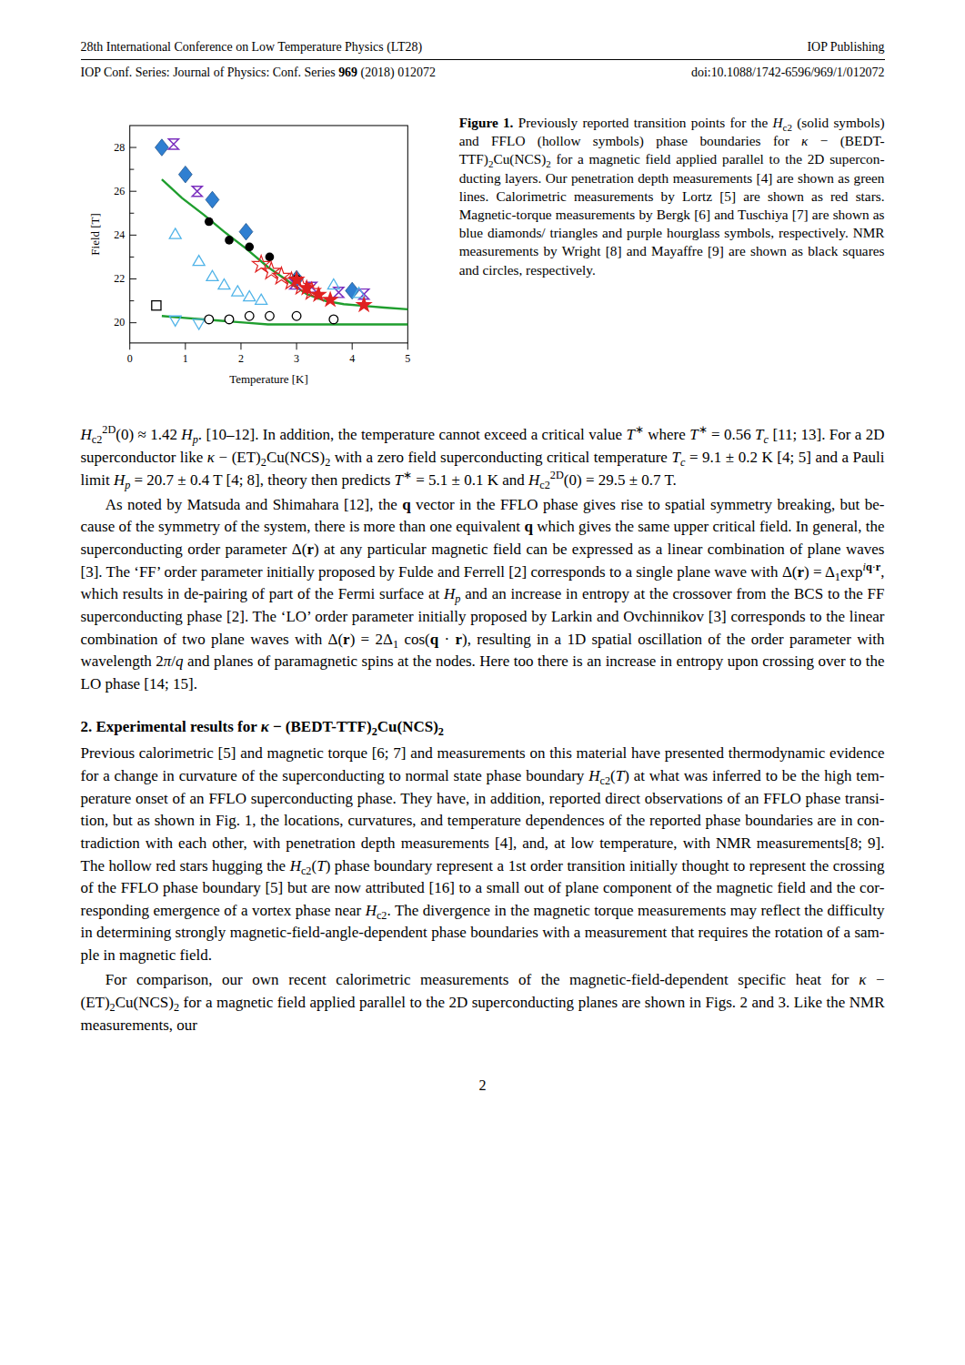28th International Conference on Low Temperature Physics (LT28) IOP Publishing
IOP Conf. Series: Journal of Physics: Conf. Series 969 (2018) 012072 doi:10.1088/1742-6596/969/1/012072
20 22 24 26 28 0 1 2 3 4 5 Temperature [K] Field [T]
Figure 1. Previously reported transition points for the Hc2 (solid symbols) and FFLO (hollow symbols) phase boundaries for κ − (BEDT-TTF)2Cu(NCS)2 for a magnetic field applied parallel to the 2D superconducting layers. Our penetration depth measurements [4] are shown as green lines. Calorimetric measurements by Lortz [5] are shown as red stars. Magnetic-torque measurements by Bergk [6] and Tuschiya [7] are shown as blue diamonds/ triangles and purple hourglass symbols, respectively. NMR measurements by Wright [8] and Mayaffre [9] are shown as black squares and circles, respectively.
Hc22D(0) ≈ 1.42 Hp. [10–12]. In addition, the temperature cannot exceed a critical value T∗ where T∗ = 0.56 Tc [11; 13]. For a 2D superconductor like κ − (ET)2Cu(NCS)2 with a zero field superconducting critical temperature Tc = 9.1 ± 0.2 K [4; 5] and a Pauli limit Hp = 20.7 ± 0.4 T [4; 8], theory then predicts T∗ = 5.1 ± 0.1 K and Hc22D(0) = 29.5 ± 0.7 T.
As noted by Matsuda and Shimahara [12], the q vector in the FFLO phase gives rise to spatial symmetry breaking, but because of the symmetry of the system, there is more than one equivalent q which gives the same upper critical field. In general, the superconducting order parameter Δ(r) at any particular magnetic field can be expressed as a linear combination of plane waves [3]. The ‘FF’ order parameter initially proposed by Fulde and Ferrell [2] corresponds to a single plane wave with Δ(r) = Δ1expiq·r, which results in de-pairing of part of the Fermi surface at Hp and an increase in entropy at the crossover from the BCS to the FF superconducting phase [2]. The ‘LO’ order parameter initially proposed by Larkin and Ovchinnikov [3] corresponds to the linear combination of two plane waves with Δ(r) = 2Δ1 cos(q · r), resulting in a 1D spatial oscillation of the order parameter with wavelength 2π/q and planes of paramagnetic spins at the nodes. Here too there is an increase in entropy upon crossing over to the LO phase [14; 15].
2. Experimental results for κ − (BEDT-TTF)2Cu(NCS)2
Previous calorimetric [5] and magnetic torque [6; 7] and measurements on this material have presented thermodynamic evidence for a change in curvature of the superconducting to normal state phase boundary Hc2(T) at what was inferred to be the high temperature onset of an FFLO superconducting phase. They have, in addition, reported direct observations of an FFLO phase transition, but as shown in Fig. 1, the locations, curvatures, and temperature dependences of the reported phase boundaries are in contradiction with each other, with penetration depth measurements [4], and, at low temperature, with NMR measurements[8; 9]. The hollow red stars hugging the Hc2(T) phase boundary represent a 1st order transition initially thought to represent the crossing of the FFLO phase boundary [5] but are now attributed [16] to a small out of plane component of the magnetic field and the corresponding emergence of a vortex phase near Hc2. The divergence in the magnetic torque measurements may reflect the difficulty in determining strongly magnetic-field-angle-dependent phase boundaries with a measurement that requires the rotation of a sample in magnetic field.
For comparison, our own recent calorimetric measurements of the magnetic-field-dependent specific heat for κ − (ET)2Cu(NCS)2 for a magnetic field applied parallel to the 2D superconducting planes are shown in Figs. 2 and 3. Like the NMR measurements, our
2